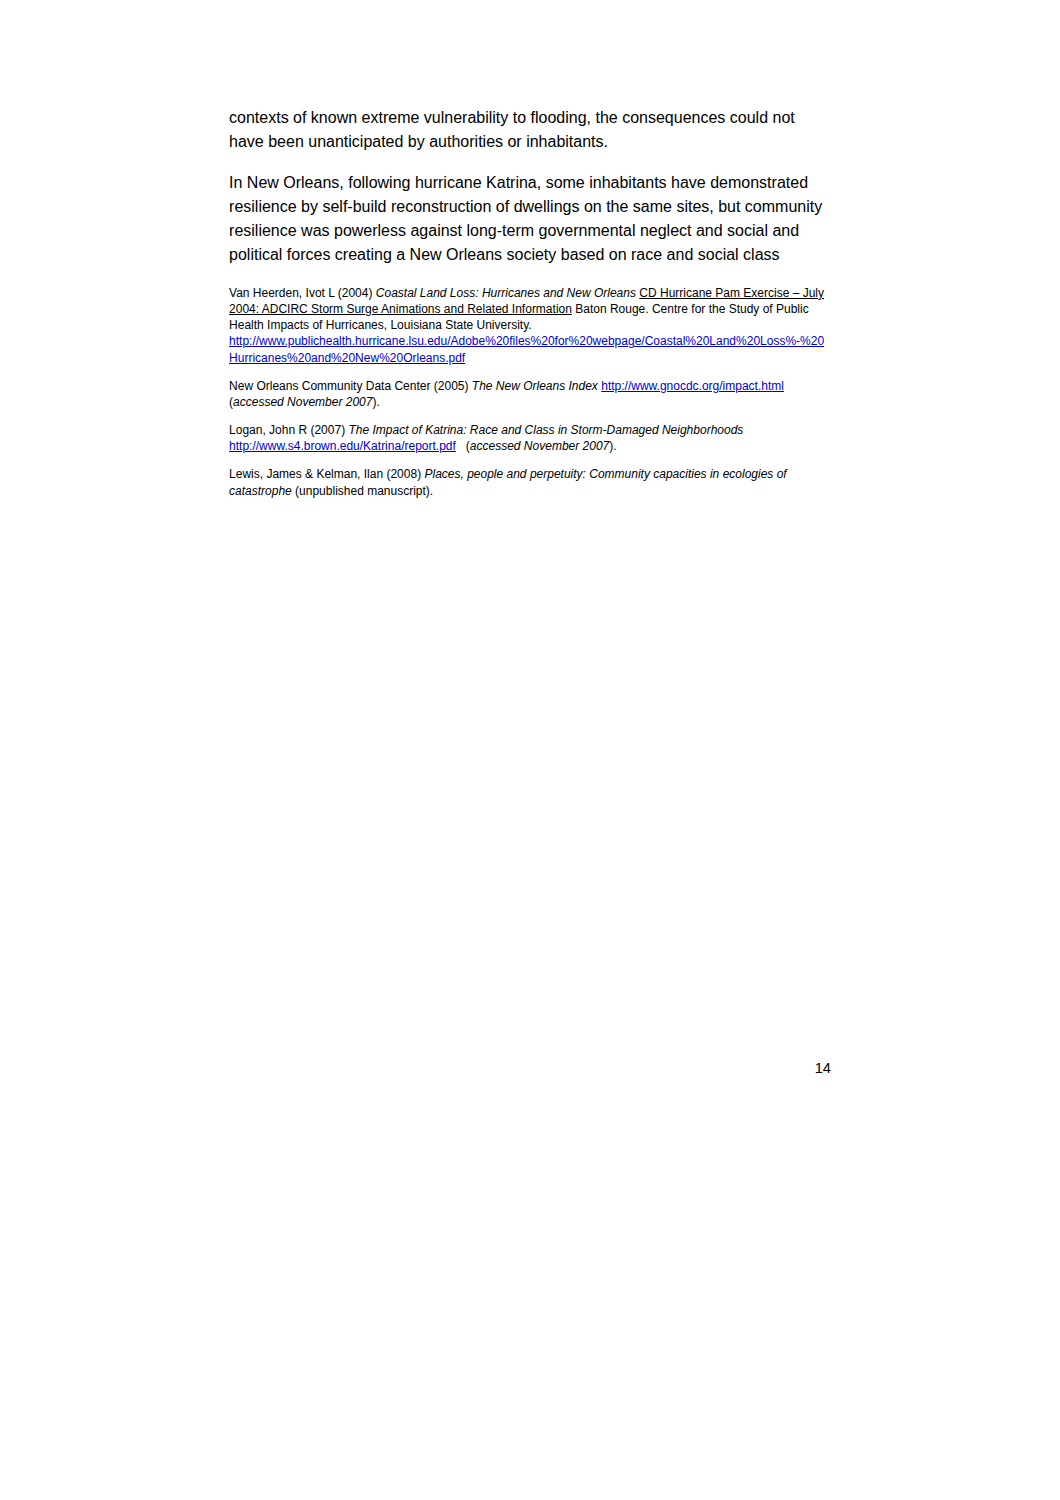contexts of known extreme vulnerability to flooding, the consequences could not have been unanticipated by authorities or inhabitants.
In New Orleans, following hurricane Katrina, some inhabitants have demonstrated resilience by self-build reconstruction of dwellings on the same sites, but community resilience was powerless against long-term governmental neglect and social and political forces creating a New Orleans society based on race and social class
Van Heerden, Ivot L (2004) Coastal Land Loss: Hurricanes and New Orleans CD Hurricane Pam Exercise – July 2004: ADCIRC Storm Surge Animations and Related Information Baton Rouge. Centre for the Study of Public Health Impacts of Hurricanes, Louisiana State University.
http://www.publichealth.hurricane.lsu.edu/Adobe%20files%20for%20webpage/Coastal%20Land%20Loss%-%20Hurricanes%20and%20New%20Orleans.pdf
New Orleans Community Data Center (2005) The New Orleans Index http://www.gnocdc.org/impact.html (accessed November 2007).
Logan, John R (2007) The Impact of Katrina: Race and Class in Storm-Damaged Neighborhoods
http://www.s4.brown.edu/Katrina/report.pdf (accessed November 2007).
Lewis, James & Kelman, Ilan (2008) Places, people and perpetuity: Community capacities in ecologies of catastrophe (unpublished manuscript).
14